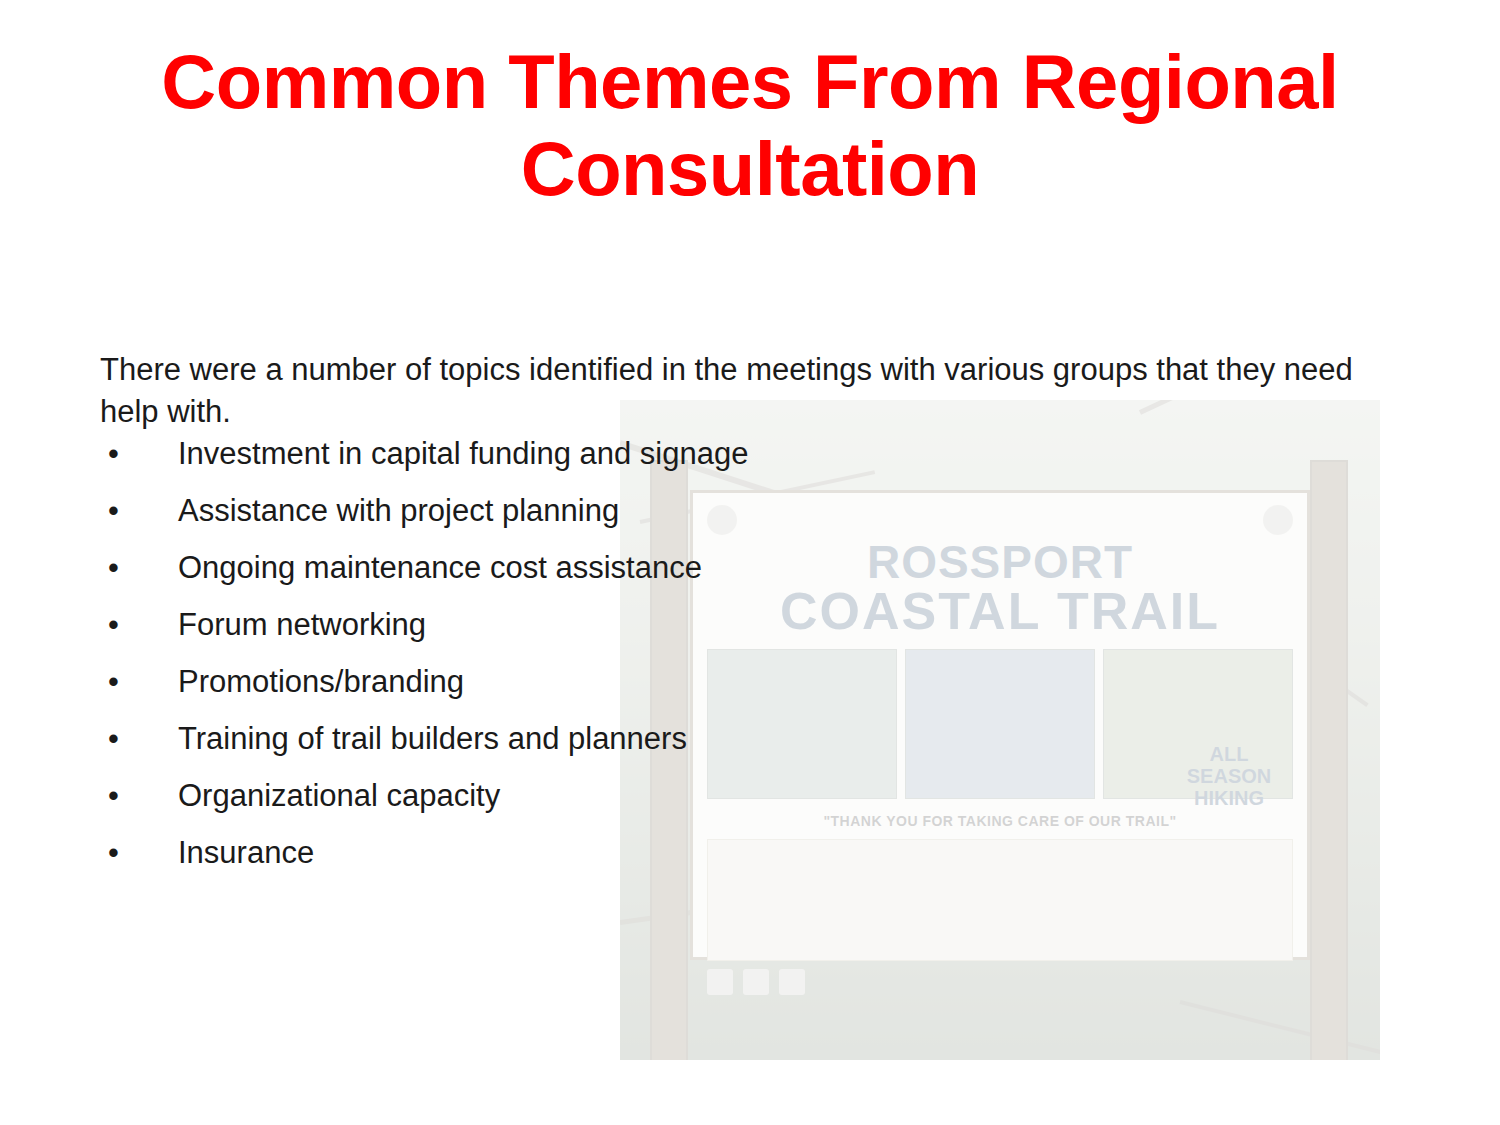Common Themes From Regional Consultation
ROSSPORTCOASTAL TRAIL
ALL
SEASON
HIKING
"THANK YOU FOR TAKING CARE OF OUR TRAIL"
There were a number of topics identified in the meetings with various groups that they need help with.
Investment in capital funding and signage
Assistance with project planning
Ongoing maintenance cost assistance
Forum networking
Promotions/branding
Training of trail builders and planners
Organizational capacity
Insurance